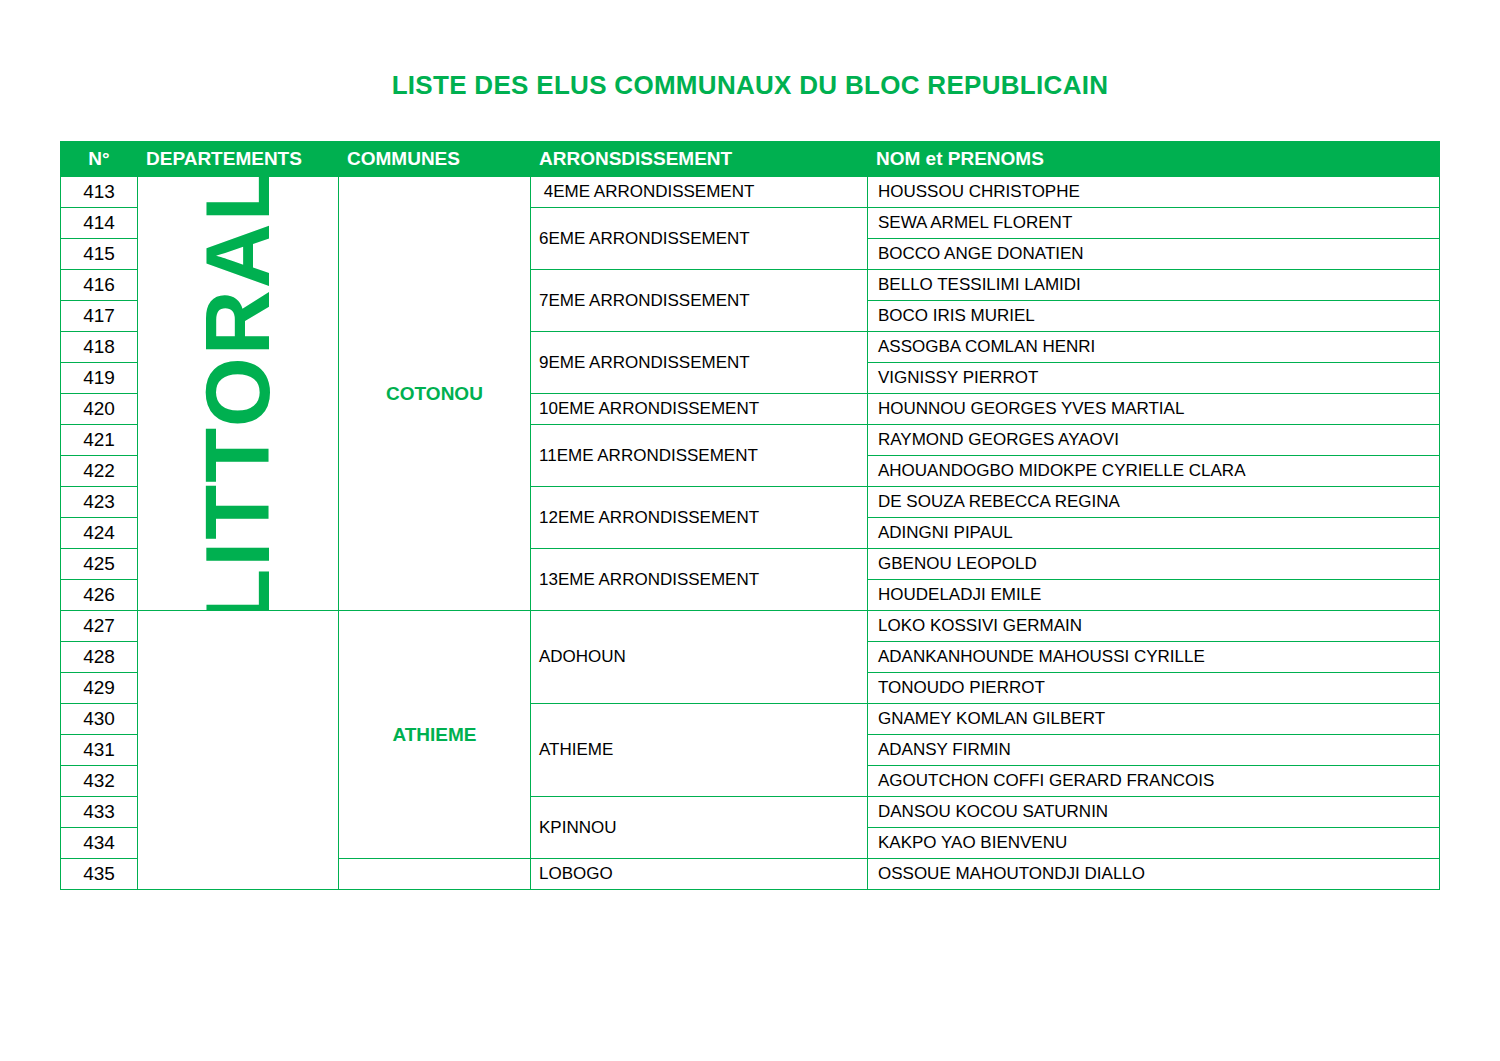LISTE DES ELUS COMMUNAUX DU BLOC REPUBLICAIN
| N° | DEPARTEMENTS | COMMUNES | ARRONSDISSEMENT | NOM et PRENOMS |
| --- | --- | --- | --- | --- |
| 413 | LITTORAL | COTONOU | 4EME ARRONDISSEMENT | HOUSSOU CHRISTOPHE |
| 414 | 6EME ARRONDISSEMENT | SEWA ARMEL FLORENT |
| 415 | BOCCO ANGE DONATIEN |
| 416 | 7EME ARRONDISSEMENT | BELLO TESSILIMI LAMIDI |
| 417 | BOCO IRIS MURIEL |
| 418 | 9EME ARRONDISSEMENT | ASSOGBA COMLAN HENRI |
| 419 | VIGNISSY PIERROT |
| 420 | 10EME ARRONDISSEMENT | HOUNNOU GEORGES YVES MARTIAL |
| 421 | 11EME ARRONDISSEMENT | RAYMOND GEORGES AYAOVI |
| 422 | AHOUANDOGBO MIDOKPE CYRIELLE CLARA |
| 423 | 12EME ARRONDISSEMENT | DE SOUZA REBECCA REGINA |
| 424 | ADINGNI PIPAUL |
| 425 | 13EME ARRONDISSEMENT | GBENOU LEOPOLD |
| 426 | HOUDELADJI EMILE |
| 427 | | ATHIEME | ADOHOUN | LOKO KOSSIVI GERMAIN |
| 428 | ADANKANHOUNDE MAHOUSSI CYRILLE |
| 429 | TONOUDO PIERROT |
| 430 | ATHIEME | GNAMEY KOMLAN GILBERT |
| 431 | ADANSY FIRMIN |
| 432 | AGOUTCHON COFFI GERARD FRANCOIS |
| 433 | KPINNOU | DANSOU KOCOU SATURNIN |
| 434 | KAKPO YAO BIENVENU |
| 435 | | LOBOGO | OSSOUE MAHOUTONDJI DIALLO |